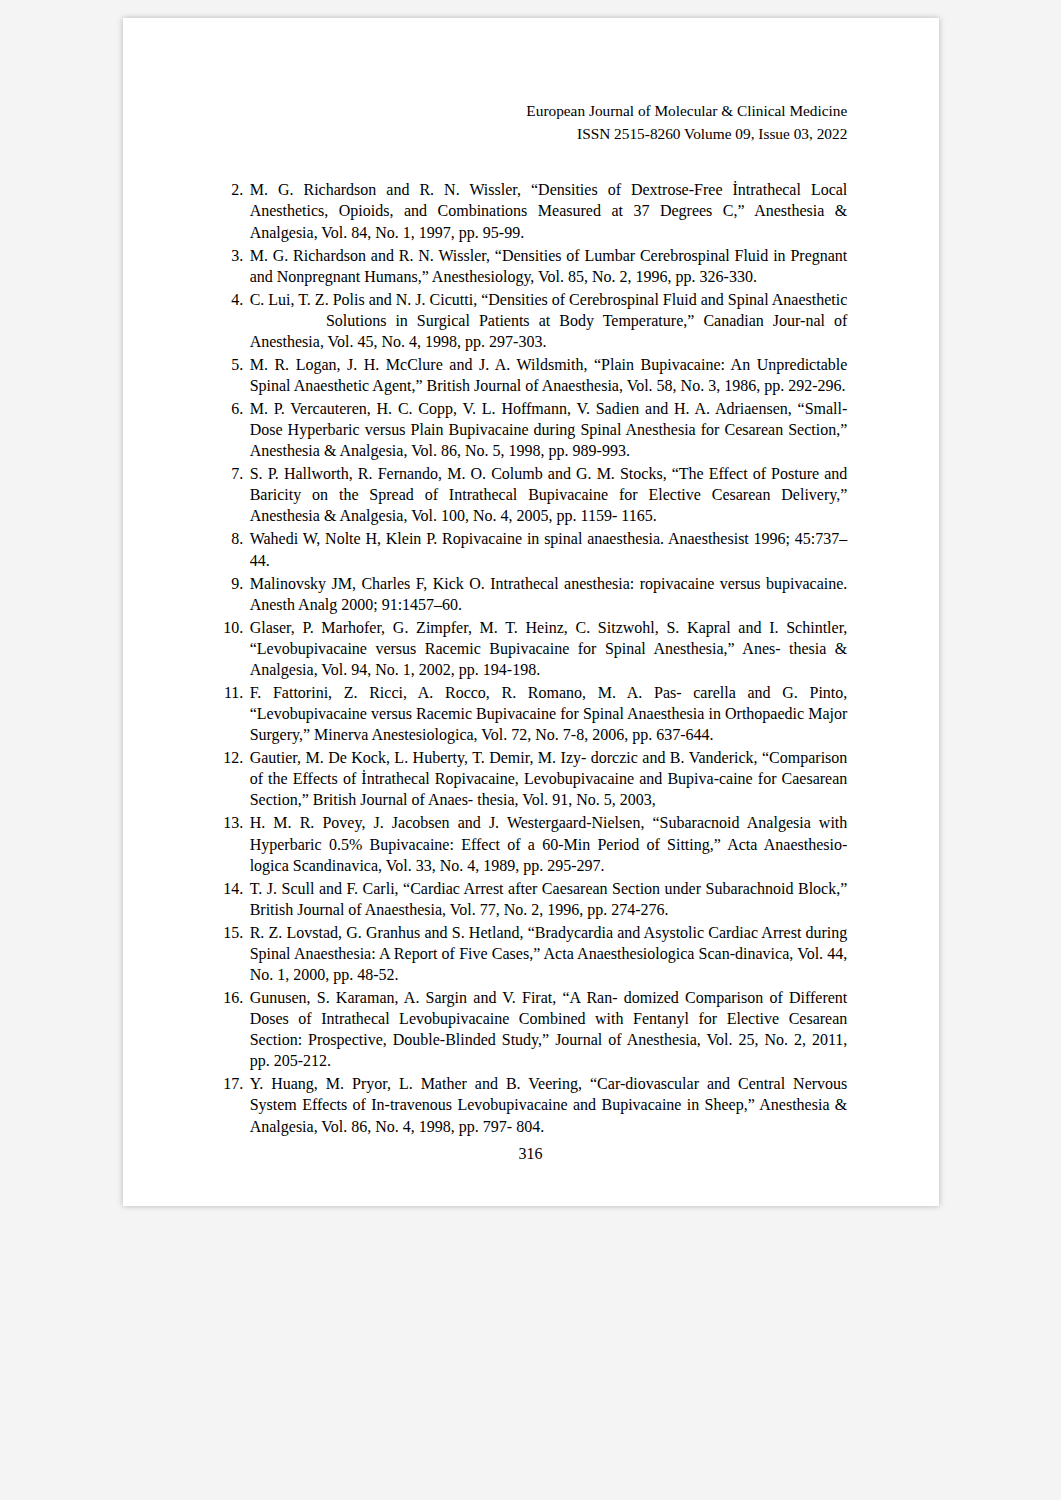European Journal of Molecular & Clinical Medicine ISSN 2515-8260 Volume 09, Issue 03, 2022
M. G. Richardson and R. N. Wissler, “Densities of Dextrose-Free İntrathecal Local Anesthetics, Opioids, and Combinations Measured at 37 Degrees C,” Anesthesia & Analgesia, Vol. 84, No. 1, 1997, pp. 95-99.
M. G. Richardson and R. N. Wissler, “Densities of Lumbar Cerebrospinal Fluid in Pregnant and Nonpregnant Humans,” Anesthesiology, Vol. 85, No. 2, 1996, pp. 326-330.
C. Lui, T. Z. Polis and N. J. Cicutti, “Densities of Cerebrospinal Fluid and Spinal Anaesthetic Solutions in Surgical Patients at Body Temperature,” Canadian Jour-nal of Anesthesia, Vol. 45, No. 4, 1998, pp. 297-303.
M. R. Logan, J. H. McClure and J. A. Wildsmith, “Plain Bupivacaine: An Unpredictable Spinal Anaesthetic Agent,” British Journal of Anaesthesia, Vol. 58, No. 3, 1986, pp. 292-296.
M. P. Vercauteren, H. C. Copp, V. L. Hoffmann, V. Sadien and H. A. Adriaensen, “Small-Dose Hyperbaric versus Plain Bupivacaine during Spinal Anesthesia for Cesarean Section,” Anesthesia & Analgesia, Vol. 86, No. 5, 1998, pp. 989-993.
S. P. Hallworth, R. Fernando, M. O. Columb and G. M. Stocks, “The Effect of Posture and Baricity on the Spread of Intrathecal Bupivacaine for Elective Cesarean Delivery,” Anesthesia & Analgesia, Vol. 100, No. 4, 2005, pp. 1159- 1165.
Wahedi W, Nolte H, Klein P. Ropivacaine in spinal anaesthesia. Anaesthesist 1996; 45:737–44.
Malinovsky JM, Charles F, Kick O. Intrathecal anesthesia: ropivacaine versus bupivacaine. Anesth Analg 2000; 91:1457–60.
Glaser, P. Marhofer, G. Zimpfer, M. T. Heinz, C. Sitzwohl, S. Kapral and I. Schintler, “Levobupivacaine versus Racemic Bupivacaine for Spinal Anesthesia,” Anes- thesia & Analgesia, Vol. 94, No. 1, 2002, pp. 194-198.
F. Fattorini, Z. Ricci, A. Rocco, R. Romano, M. A. Pas- carella and G. Pinto, “Levobupivacaine versus Racemic Bupivacaine for Spinal Anaesthesia in Orthopaedic Major Surgery,” Minerva Anestesiologica, Vol. 72, No. 7-8, 2006, pp. 637-644.
Gautier, M. De Kock, L. Huberty, T. Demir, M. Izy- dorczic and B. Vanderick, “Comparison of the Effects of İntrathecal Ropivacaine, Levobupivacaine and Bupiva-caine for Caesarean Section,” British Journal of Anaes- thesia, Vol. 91, No. 5, 2003,
H. M. R. Povey, J. Jacobsen and J. Westergaard-Nielsen, “Subaracnoid Analgesia with Hyperbaric 0.5% Bupivacaine: Effect of a 60-Min Period of Sitting,” Acta Anaesthesio-logica Scandinavica, Vol. 33, No. 4, 1989, pp. 295-297.
T. J. Scull and F. Carli, “Cardiac Arrest after Caesarean Section under Subarachnoid Block,” British Journal of Anaesthesia, Vol. 77, No. 2, 1996, pp. 274-276.
R. Z. Lovstad, G. Granhus and S. Hetland, “Bradycardia and Asystolic Cardiac Arrest during Spinal Anaesthesia: A Report of Five Cases,” Acta Anaesthesiologica Scan-dinavica, Vol. 44, No. 1, 2000, pp. 48-52.
Gunusen, S. Karaman, A. Sargin and V. Firat, “A Ran- domized Comparison of Different Doses of Intrathecal Levobupivacaine Combined with Fentanyl for Elective Cesarean Section: Prospective, Double-Blinded Study,” Journal of Anesthesia, Vol. 25, No. 2, 2011, pp. 205-212.
Y. Huang, M. Pryor, L. Mather and B. Veering, “Car-diovascular and Central Nervous System Effects of In-travenous Levobupivacaine and Bupivacaine in Sheep,” Anesthesia & Analgesia, Vol. 86, No. 4, 1998, pp. 797- 804.
316